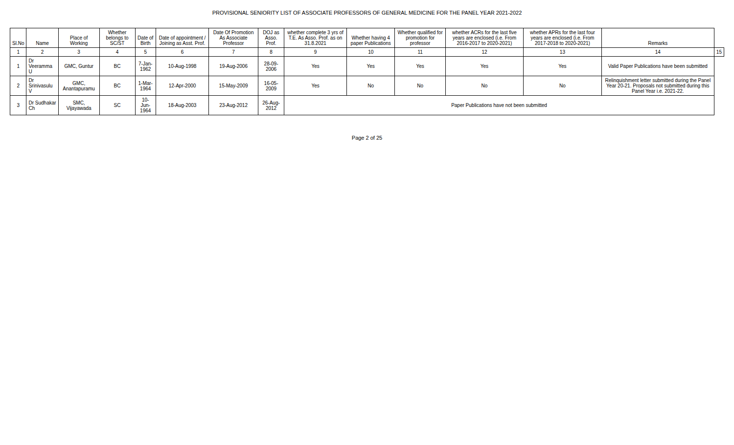PROVISIONAL SENIORITY LIST OF ASSOCIATE PROFESSORS OF GENERAL MEDICINE FOR THE PANEL YEAR 2021-2022
| Sl.No | Name | Place of Working | Whether belongs to SC/ST | Date of Birth | Date of appointment / Joining as Asst. Prof. | Date Of Promotion As Associate Professor | DOJ as Asso. Prof. | whether complete 3 yrs of T.E. As Asso. Prof. as on 31.8.2021 | Whether having 4 paper Publications | Whether qualified for promotion for professor | whether ACRs for the last five years are enclosed (i.e. From 2016-2017 to 2020-2021) | whether APRs for the last four years are enclosed (i.e. From 2017-2018 to 2020-2021) | Remarks |
| --- | --- | --- | --- | --- | --- | --- | --- | --- | --- | --- | --- | --- | --- |
| 1 | 2 | 3 | 4 | 5 | 6 | 7 | 8 | 9 | 10 | 11 | 12 | 13 | 14 | 15 |
| 1 | Dr Veeramma U | GMC, Guntur | BC | 7-Jan-1962 | 10-Aug-1998 | 19-Aug-2006 | 28-09-2006 | Yes | Yes | Yes | Yes | Yes | Valid Paper Publications have been submitted |
| 2 | Dr Srinivasulu V | GMC, Anantapuramu | BC | 1-Mar-1964 | 12-Apr-2000 | 15-May-2009 | 16-05-2009 | Yes | No | No | No | No | Relinquishment letter submitted during the Panel Year 20-21. Proposals not submitted during this Panel Year i.e. 2021-22. |
| 3 | Dr Sudhakar Ch | SMC, Vijayawada | SC | 10-Jun-1964 | 18-Aug-2003 | 23-Aug-2012 | 26-Aug-2012 | Paper Publications have not been submitted |
Page 2 of 25